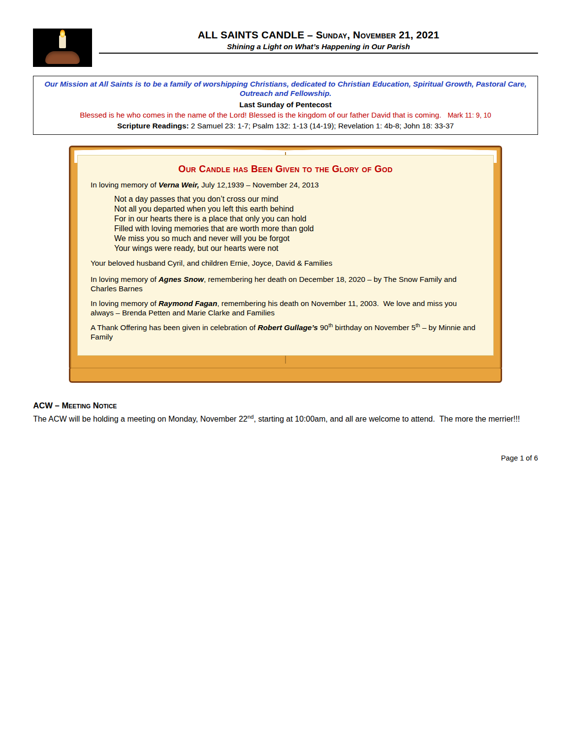ALL SAINTS CANDLE – Sunday, November 21, 2021
Shining a Light on What’s Happening in Our Parish
Our Mission at All Saints is to be a family of worshipping Christians, dedicated to Christian Education, Spiritual Growth, Pastoral Care, Outreach and Fellowship.
Last Sunday of Pentecost
Blessed is he who comes in the name of the Lord! Blessed is the kingdom of our father David that is coming. Mark 11: 9, 10
Scripture Readings: 2 Samuel 23: 1-7; Psalm 132: 1-13 (14-19); Revelation 1: 4b-8; John 18: 33-37
Our Candle has Been Given to the Glory of God
In loving memory of Verna Weir, July 12,1939 – November 24, 2013
Not a day passes that you don’t cross our mind
Not all you departed when you left this earth behind
For in our hearts there is a place that only you can hold
Filled with loving memories that are worth more than gold
We miss you so much and never will you be forgot
Your wings were ready, but our hearts were not
Your beloved husband Cyril, and children Ernie, Joyce, David & Families
In loving memory of Agnes Snow, remembering her death on December 18, 2020 – by The Snow Family and Charles Barnes
In loving memory of Raymond Fagan, remembering his death on November 11, 2003. We love and miss you always – Brenda Petten and Marie Clarke and Families
A Thank Offering has been given in celebration of Robert Gullage’s 90th birthday on November 5th – by Minnie and Family
ACW – Meeting Notice
The ACW will be holding a meeting on Monday, November 22nd, starting at 10:00am, and all are welcome to attend. The more the merrier!!!
Page 1 of 6